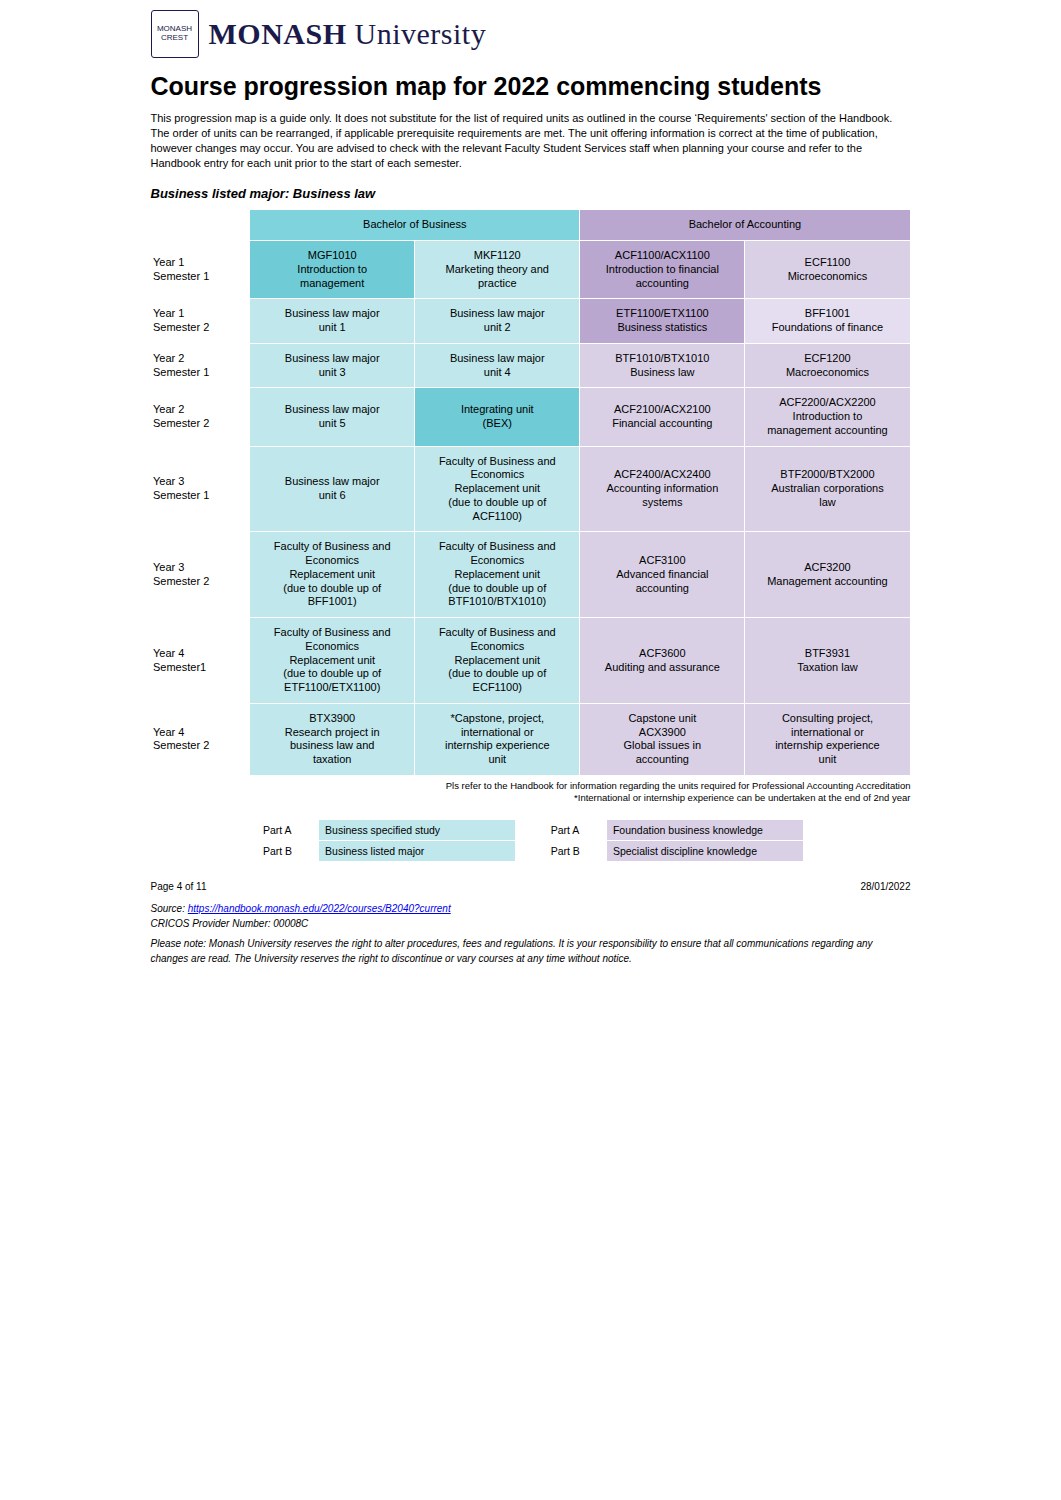MONASH
CREST
MONASH University
Course progression map for 2022 commencing students
This progression map is a guide only. It does not substitute for the list of required units as outlined in the course ‘Requirements' section of the Handbook. The order of units can be rearranged, if applicable prerequisite requirements are met. The unit offering information is correct at the time of publication, however changes may occur. You are advised to check with the relevant Faculty Student Services staff when planning your course and refer to the Handbook entry for each unit prior to the start of each semester.
Business listed major: Business law
| | Bachelor of Business | Bachelor of Accounting |
| --- | --- | --- |
| Year 1 Semester 1 | MGF1010 Introduction to management | MKF1120 Marketing theory and practice | ACF1100/ACX1100 Introduction to financial accounting | ECF1100 Microeconomics |
| Year 1 Semester 2 | Business law major unit 1 | Business law major unit 2 | ETF1100/ETX1100 Business statistics | BFF1001 Foundations of finance |
| Year 2 Semester 1 | Business law major unit 3 | Business law major unit 4 | BTF1010/BTX1010 Business law | ECF1200 Macroeconomics |
| Year 2 Semester 2 | Business law major unit 5 | Integrating unit (BEX) | ACF2100/ACX2100 Financial accounting | ACF2200/ACX2200 Introduction to management accounting |
| Year 3 Semester 1 | Business law major unit 6 | Faculty of Business and Economics Replacement unit (due to double up of ACF1100) | ACF2400/ACX2400 Accounting information systems | BTF2000/BTX2000 Australian corporations law |
| Year 3 Semester 2 | Faculty of Business and Economics Replacement unit (due to double up of BFF1001) | Faculty of Business and Economics Replacement unit (due to double up of BTF1010/BTX1010) | ACF3100 Advanced financial accounting | ACF3200 Management accounting |
| Year 4 Semester1 | Faculty of Business and Economics Replacement unit (due to double up of ETF1100/ETX1100) | Faculty of Business and Economics Replacement unit (due to double up of ECF1100) | ACF3600 Auditing and assurance | BTF3931 Taxation law |
| Year 4 Semester 2 | BTX3900 Research project in business law and taxation | *Capstone, project, international or internship experience unit | Capstone unit ACX3900 Global issues in accounting | Consulting project, international or internship experience unit |
Pls refer to the Handbook for information regarding the units required for Professional Accounting Accreditation
*International or internship experience can be undertaken at the end of 2nd year
| Part A | Business specified study | | Part A | Foundation business knowledge |
| Part B | Business listed major | | Part B | Specialist discipline knowledge |
Page 4 of 11 28/01/2022
Source: https://handbook.monash.edu/2022/courses/B2040?current
CRICOS Provider Number: 00008C
Please note: Monash University reserves the right to alter procedures, fees and regulations. It is your responsibility to ensure that all communications regarding any changes are read. The University reserves the right to discontinue or vary courses at any time without notice.